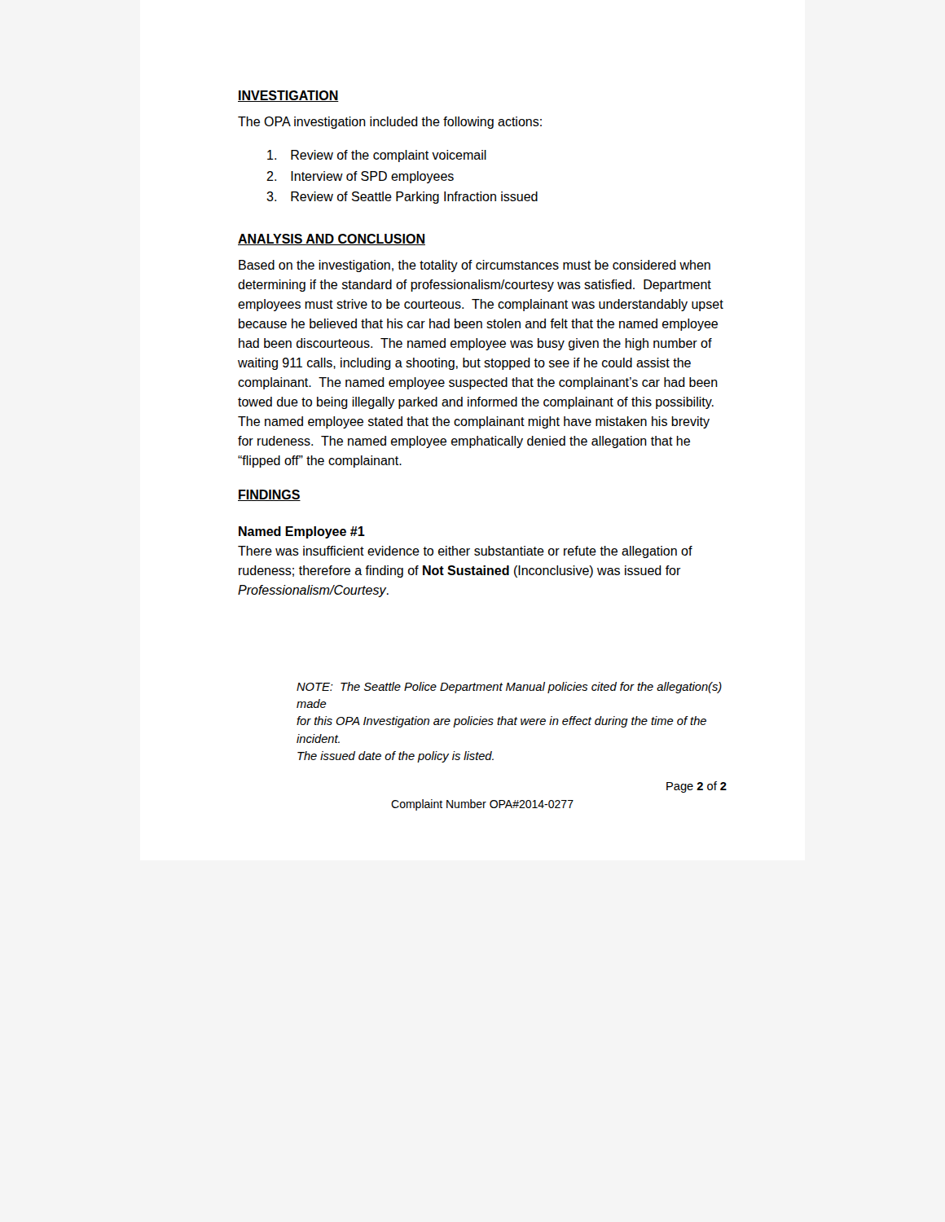INVESTIGATION
The OPA investigation included the following actions:
Review of the complaint voicemail
Interview of SPD employees
Review of Seattle Parking Infraction issued
ANALYSIS AND CONCLUSION
Based on the investigation, the totality of circumstances must be considered when determining if the standard of professionalism/courtesy was satisfied. Department employees must strive to be courteous. The complainant was understandably upset because he believed that his car had been stolen and felt that the named employee had been discourteous. The named employee was busy given the high number of waiting 911 calls, including a shooting, but stopped to see if he could assist the complainant. The named employee suspected that the complainant’s car had been towed due to being illegally parked and informed the complainant of this possibility. The named employee stated that the complainant might have mistaken his brevity for rudeness. The named employee emphatically denied the allegation that he “flipped off” the complainant.
FINDINGS
Named Employee #1
There was insufficient evidence to either substantiate or refute the allegation of rudeness; therefore a finding of Not Sustained (Inconclusive) was issued for Professionalism/Courtesy.
NOTE: The Seattle Police Department Manual policies cited for the allegation(s) made
for this OPA Investigation are policies that were in effect during the time of the incident.
The issued date of the policy is listed.
Page 2 of 2
Complaint Number OPA#2014-0277